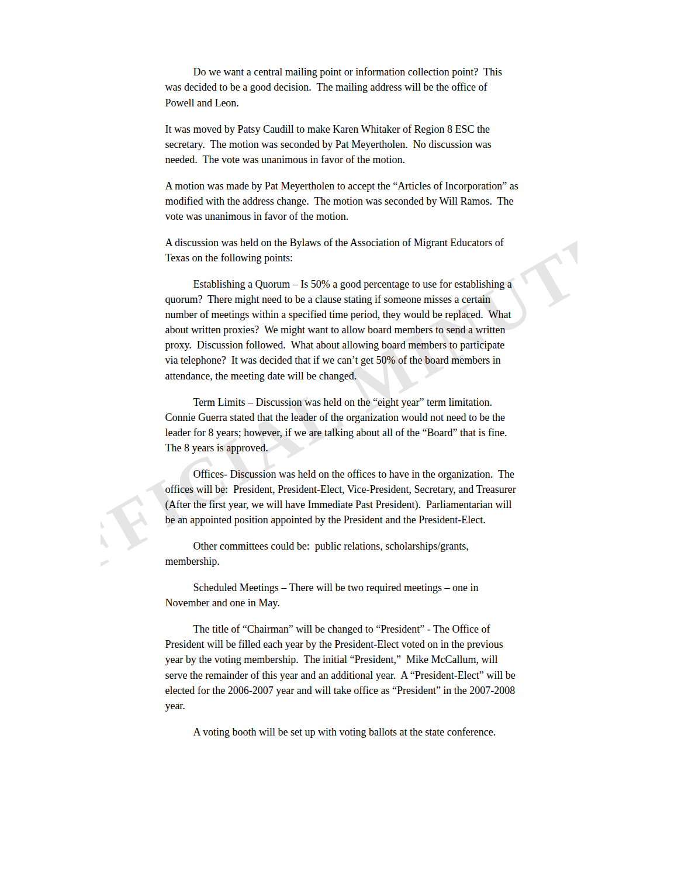OFFICIAL MINUTES
Do we want a central mailing point or information collection point? This was decided to be a good decision. The mailing address will be the office of Powell and Leon.
It was moved by Patsy Caudill to make Karen Whitaker of Region 8 ESC the secretary. The motion was seconded by Pat Meyertholen. No discussion was needed. The vote was unanimous in favor of the motion.
A motion was made by Pat Meyertholen to accept the “Articles of Incorporation” as modified with the address change. The motion was seconded by Will Ramos. The vote was unanimous in favor of the motion.
A discussion was held on the Bylaws of the Association of Migrant Educators of Texas on the following points:
Establishing a Quorum – Is 50% a good percentage to use for establishing a quorum? There might need to be a clause stating if someone misses a certain number of meetings within a specified time period, they would be replaced. What about written proxies? We might want to allow board members to send a written proxy. Discussion followed. What about allowing board members to participate via telephone? It was decided that if we can’t get 50% of the board members in attendance, the meeting date will be changed.
Term Limits – Discussion was held on the “eight year” term limitation. Connie Guerra stated that the leader of the organization would not need to be the leader for 8 years; however, if we are talking about all of the “Board” that is fine. The 8 years is approved.
Offices- Discussion was held on the offices to have in the organization. The offices will be: President, President-Elect, Vice-President, Secretary, and Treasurer (After the first year, we will have Immediate Past President). Parliamentarian will be an appointed position appointed by the President and the President-Elect.
Other committees could be: public relations, scholarships/grants, membership.
Scheduled Meetings – There will be two required meetings – one in November and one in May.
The title of “Chairman” will be changed to “President” - The Office of President will be filled each year by the President-Elect voted on in the previous year by the voting membership. The initial “President,” Mike McCallum, will serve the remainder of this year and an additional year. A “President-Elect” will be elected for the 2006-2007 year and will take office as “President” in the 2007-2008 year.
A voting booth will be set up with voting ballots at the state conference.